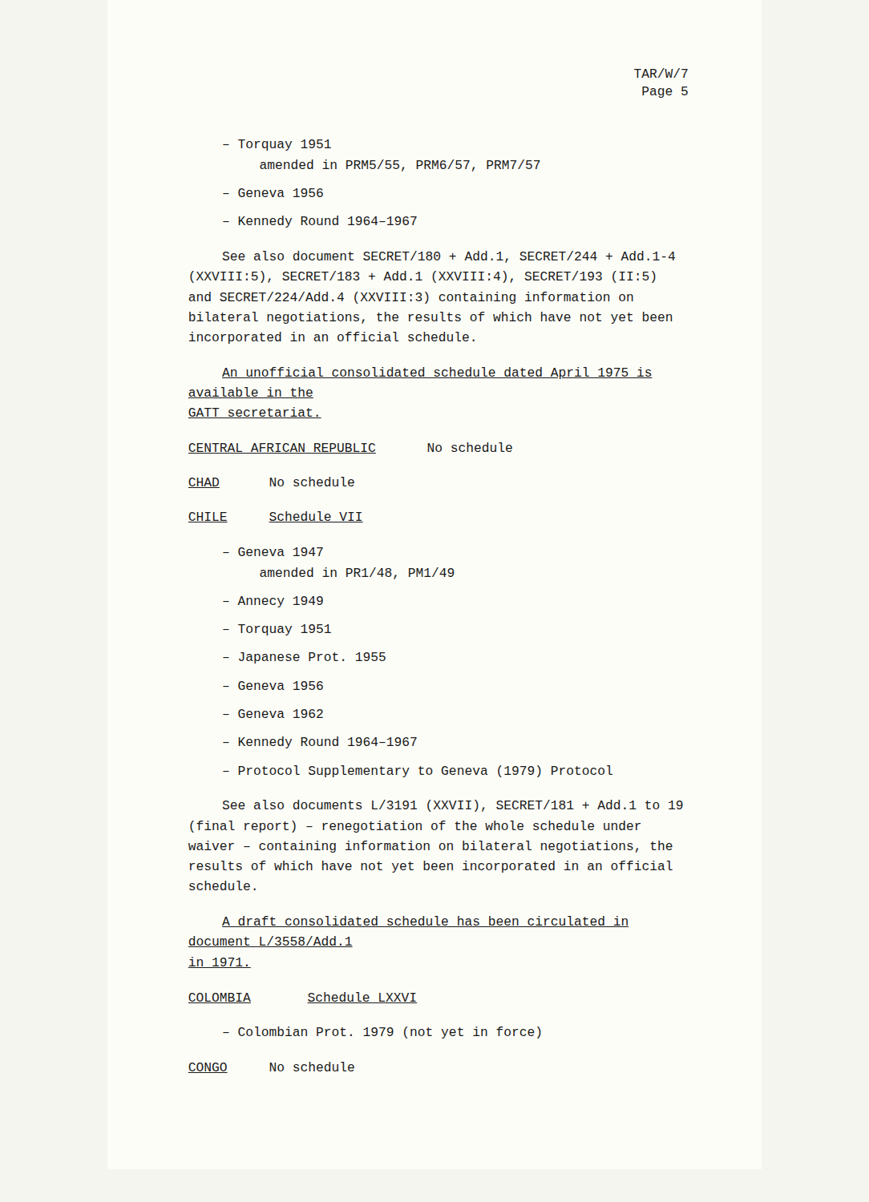TAR/W/7
Page 5
– Torquay 1951 amended in PRM5/55, PRM6/57, PRM7/57
– Geneva 1956
– Kennedy Round 1964–1967
See also document SECRET/180 + Add.1, SECRET/244 + Add.1-4 (XXVIII:5), SECRET/183 + Add.1 (XXVIII:4), SECRET/193 (II:5) and SECRET/224/Add.4 (XXVIII:3) containing information on bilateral negotiations, the results of which have not yet been incorporated in an official schedule.
An unofficial consolidated schedule dated April 1975 is available in the
GATT secretariat.
CENTRAL AFRICAN REPUBLIC No schedule
CHAD No schedule
CHILE Schedule VII
– Geneva 1947 amended in PR1/48, PM1/49
– Annecy 1949
– Torquay 1951
– Japanese Prot. 1955
– Geneva 1956
– Geneva 1962
– Kennedy Round 1964–1967
– Protocol Supplementary to Geneva (1979) Protocol
See also documents L/3191 (XXVII), SECRET/181 + Add.1 to 19 (final report) – renegotiation of the whole schedule under waiver – containing information on bilateral negotiations, the results of which have not yet been incorporated in an official schedule.
A draft consolidated schedule has been circulated in document L/3558/Add.1
in 1971.
COLOMBIA Schedule LXXVI
– Colombian Prot. 1979 (not yet in force)
CONGO No schedule